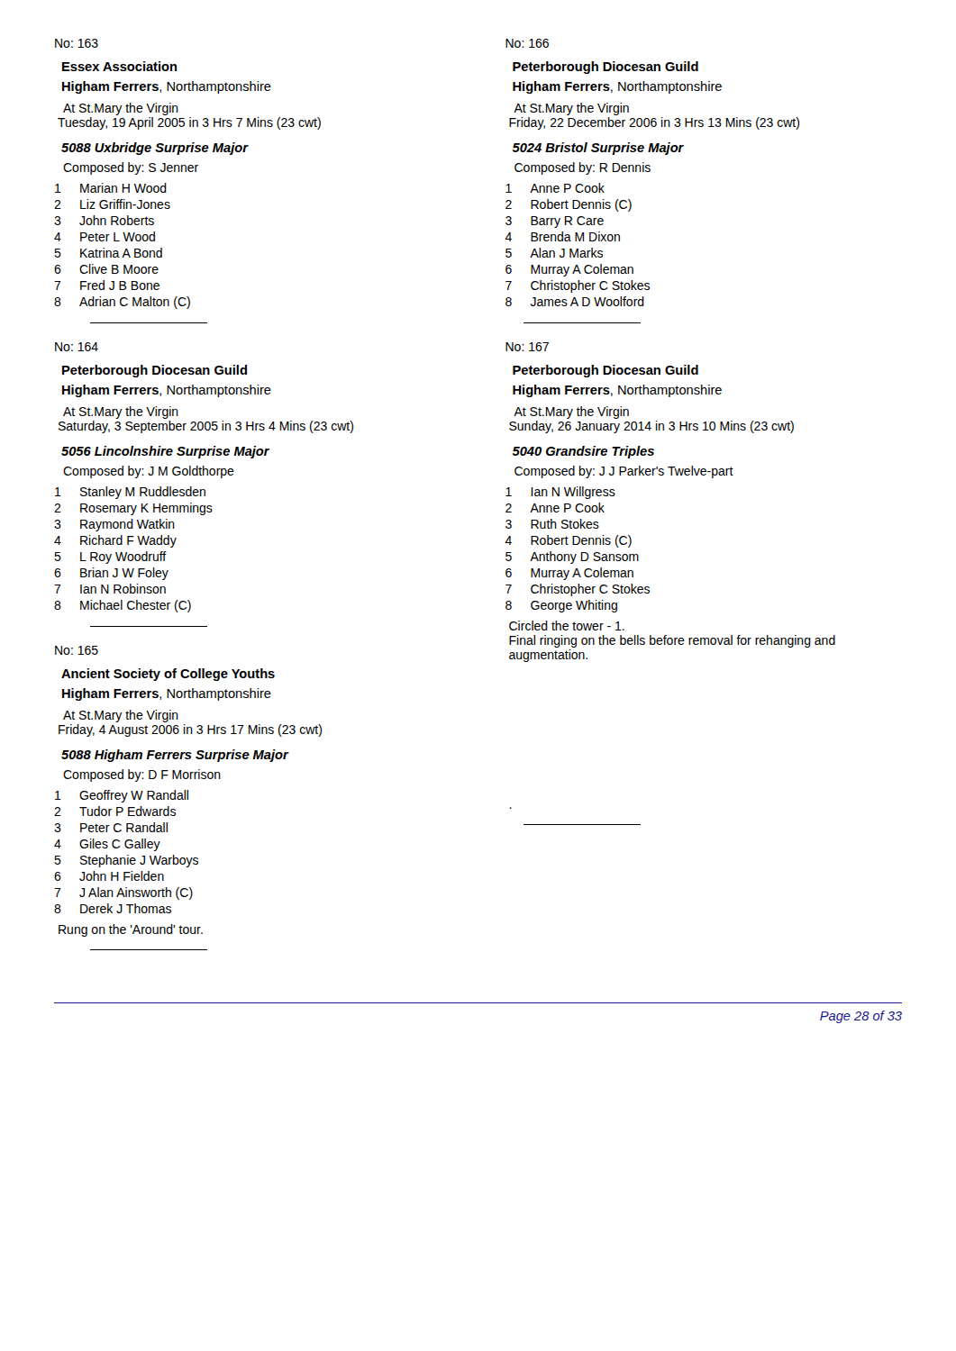No: 163
Essex Association
Higham Ferrers, Northamptonshire
At St.Mary the Virgin
Tuesday, 19 April 2005 in 3 Hrs 7 Mins (23 cwt)
5088 Uxbridge Surprise Major
Composed by: S Jenner
| 1 | Marian H Wood |
| 2 | Liz Griffin-Jones |
| 3 | John Roberts |
| 4 | Peter L Wood |
| 5 | Katrina A Bond |
| 6 | Clive B Moore |
| 7 | Fred J B Bone |
| 8 | Adrian C Malton (C) |
No: 164
Peterborough Diocesan Guild
Higham Ferrers, Northamptonshire
At St.Mary the Virgin
Saturday, 3 September 2005 in 3 Hrs 4 Mins (23 cwt)
5056 Lincolnshire Surprise Major
Composed by: J M Goldthorpe
| 1 | Stanley M Ruddlesden |
| 2 | Rosemary K Hemmings |
| 3 | Raymond Watkin |
| 4 | Richard F Waddy |
| 5 | L Roy Woodruff |
| 6 | Brian J W Foley |
| 7 | Ian N Robinson |
| 8 | Michael Chester (C) |
No: 165
Ancient Society of College Youths
Higham Ferrers, Northamptonshire
At St.Mary the Virgin
Friday, 4 August 2006 in 3 Hrs 17 Mins (23 cwt)
5088 Higham Ferrers Surprise Major
Composed by: D F Morrison
| 1 | Geoffrey W Randall |
| 2 | Tudor P Edwards |
| 3 | Peter C Randall |
| 4 | Giles C Galley |
| 5 | Stephanie J Warboys |
| 6 | John H Fielden |
| 7 | J Alan Ainsworth (C) |
| 8 | Derek J Thomas |
Rung on the 'Around' tour.
No: 166
Peterborough Diocesan Guild
Higham Ferrers, Northamptonshire
At St.Mary the Virgin
Friday, 22 December 2006 in 3 Hrs 13 Mins (23 cwt)
5024 Bristol Surprise Major
Composed by: R Dennis
| 1 | Anne P Cook |
| 2 | Robert Dennis (C) |
| 3 | Barry R Care |
| 4 | Brenda M Dixon |
| 5 | Alan J Marks |
| 6 | Murray A Coleman |
| 7 | Christopher C Stokes |
| 8 | James A D Woolford |
No: 167
Peterborough Diocesan Guild
Higham Ferrers, Northamptonshire
At St.Mary the Virgin
Sunday, 26 January 2014 in 3 Hrs 10 Mins (23 cwt)
5040 Grandsire Triples
Composed by: J J Parker's Twelve-part
| 1 | Ian N Willgress |
| 2 | Anne P Cook |
| 3 | Ruth Stokes |
| 4 | Robert Dennis (C) |
| 5 | Anthony D Sansom |
| 6 | Murray A Coleman |
| 7 | Christopher C Stokes |
| 8 | George Whiting |
Circled the tower - 1.
Final ringing on the bells before removal for rehanging and augmentation.
.
Page 28 of 33